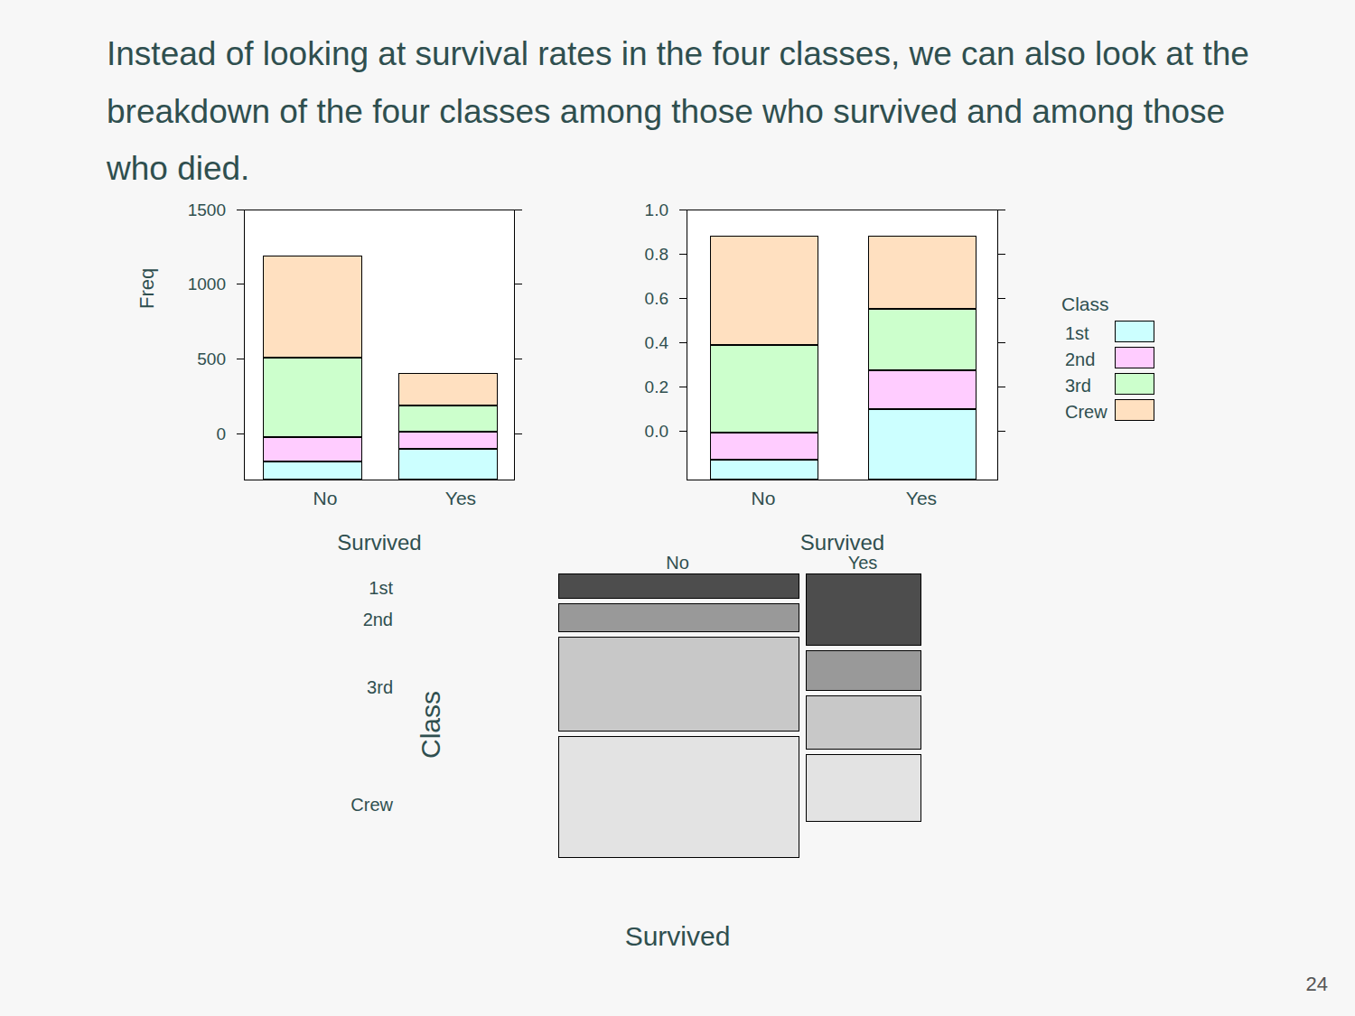Instead of looking at survival rates in the four classes, we can also look at the breakdown of the four classes among those who survived and among those who died.
Freq
1500
1000
500
0
No
Yes
Survived
1.0
0.8
0.6
0.4
0.2
0.0
No
Yes
Survived
Class
| 1st | |
| 2nd | |
| 3rd | |
| Crew | |
No
Yes
1st
2nd
3rd
Crew
Class
Survived
24